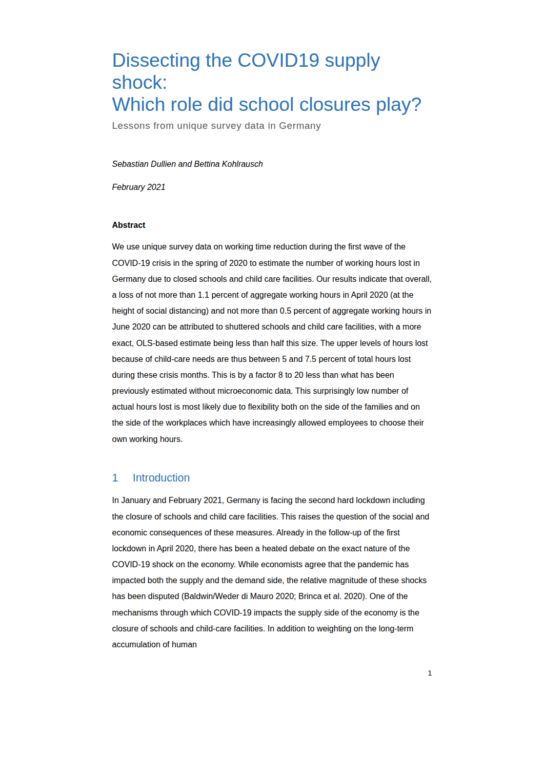Dissecting the COVID19 supply shock:
Which role did school closures play?
Lessons from unique survey data in Germany
Sebastian Dullien and Bettina Kohlrausch
February 2021
Abstract
We use unique survey data on working time reduction during the first wave of the COVID-19 crisis in the spring of 2020 to estimate the number of working hours lost in Germany due to closed schools and child care facilities. Our results indicate that overall, a loss of not more than 1.1 percent of aggregate working hours in April 2020 (at the height of social distancing) and not more than 0.5 percent of aggregate working hours in June 2020 can be attributed to shuttered schools and child care facilities, with a more exact, OLS-based estimate being less than half this size. The upper levels of hours lost because of child-care needs are thus between 5 and 7.5 percent of total hours lost during these crisis months. This is by a factor 8 to 20 less than what has been previously estimated without microeconomic data. This surprisingly low number of actual hours lost is most likely due to flexibility both on the side of the families and on the side of the workplaces which have increasingly allowed employees to choose their own working hours.
1 Introduction
In January and February 2021, Germany is facing the second hard lockdown including the closure of schools and child care facilities. This raises the question of the social and economic consequences of these measures. Already in the follow-up of the first lockdown in April 2020, there has been a heated debate on the exact nature of the COVID-19 shock on the economy. While economists agree that the pandemic has impacted both the supply and the demand side, the relative magnitude of these shocks has been disputed (Baldwin/Weder di Mauro 2020; Brinca et al. 2020). One of the mechanisms through which COVID-19 impacts the supply side of the economy is the closure of schools and child-care facilities. In addition to weighting on the long-term accumulation of human
1